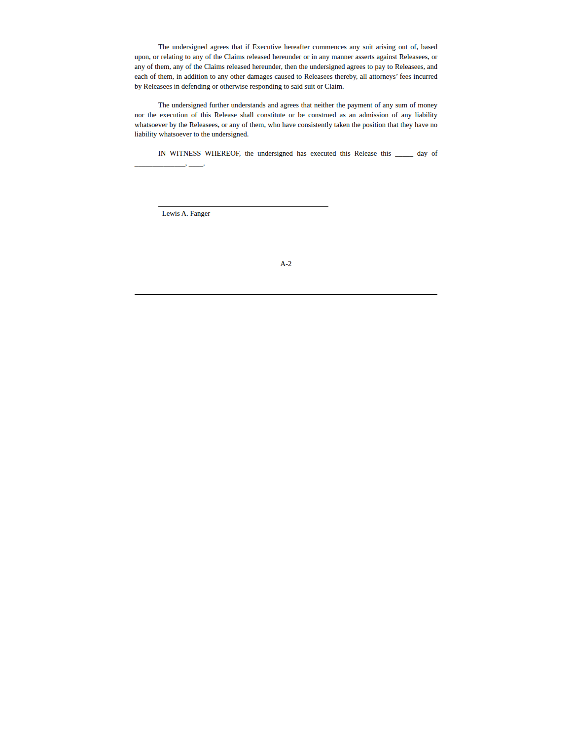The undersigned agrees that if Executive hereafter commences any suit arising out of, based upon, or relating to any of the Claims released hereunder or in any manner asserts against Releasees, or any of them, any of the Claims released hereunder, then the undersigned agrees to pay to Releasees, and each of them, in addition to any other damages caused to Releasees thereby, all attorneys’ fees incurred by Releasees in defending or otherwise responding to said suit or Claim.
The undersigned further understands and agrees that neither the payment of any sum of money nor the execution of this Release shall constitute or be construed as an admission of any liability whatsoever by the Releasees, or any of them, who have consistently taken the position that they have no liability whatsoever to the undersigned.
IN WITNESS WHEREOF, the undersigned has executed this Release this _____ day of ______________, ____.
Lewis A. Fanger
A-2